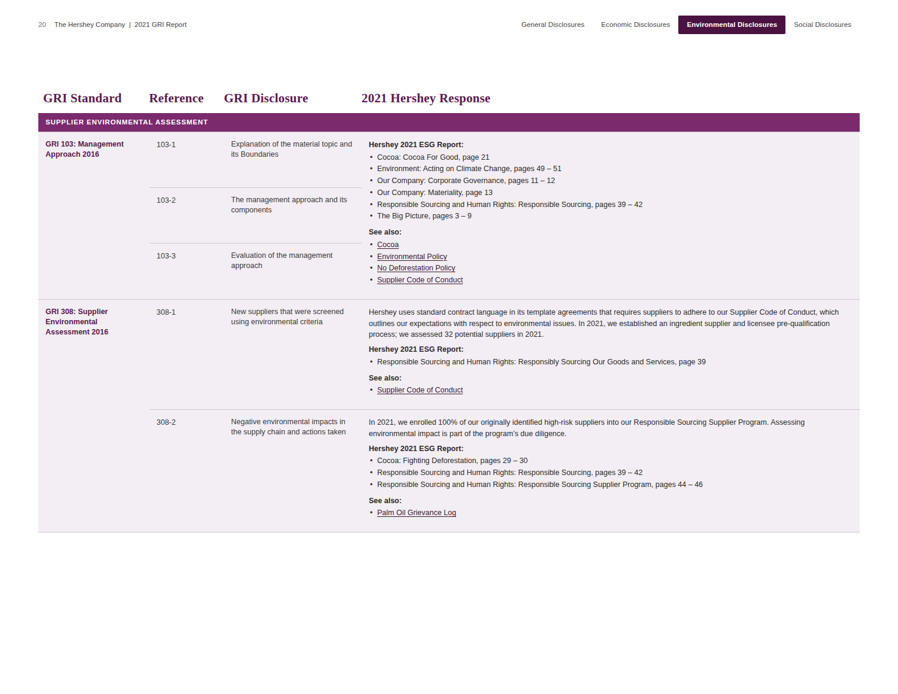20 The Hershey Company | 2021 GRI Report
General Disclosures Economic Disclosures Environmental Disclosures Social Disclosures
| GRI Standard | Reference | GRI Disclosure | 2021 Hershey Response |
| --- | --- | --- | --- |
| Supplier Environmental Assessment |
| GRI 103: Management Approach 2016 | 103-1 | Explanation of the material topic and its Boundaries | Hershey 2021 ESG Report: Cocoa: Cocoa For Good, page 21 Environment: Acting on Climate Change, pages 49 – 51 Our Company: Corporate Governance, pages 11 – 12 Our Company: Materiality, page 13 Responsible Sourcing and Human Rights: Responsible Sourcing, pages 39 – 42 The Big Picture, pages 3 – 9 See also: Cocoa Environmental Policy No Deforestation Policy Supplier Code of Conduct |
| 103-2 | The management approach and its components |
| 103-3 | Evaluation of the management approach |
| GRI 308: Supplier Environmental Assessment 2016 | 308-1 | New suppliers that were screened using environmental criteria | Hershey uses standard contract language in its template agreements that requires suppliers to adhere to our Supplier Code of Conduct, which outlines our expectations with respect to environmental issues. In 2021, we established an ingredient supplier and licensee pre-qualification process; we assessed 32 potential suppliers in 2021. Hershey 2021 ESG Report: Responsible Sourcing and Human Rights: Responsibly Sourcing Our Goods and Services, page 39 See also: Supplier Code of Conduct |
| 308-2 | Negative environmental impacts in the supply chain and actions taken | In 2021, we enrolled 100% of our originally identified high-risk suppliers into our Responsible Sourcing Supplier Program. Assessing environmental impact is part of the program’s due diligence. Hershey 2021 ESG Report: Cocoa: Fighting Deforestation, pages 29 – 30 Responsible Sourcing and Human Rights: Responsible Sourcing, pages 39 – 42 Responsible Sourcing and Human Rights: Responsible Sourcing Supplier Program, pages 44 – 46 See also: Palm Oil Grievance Log |